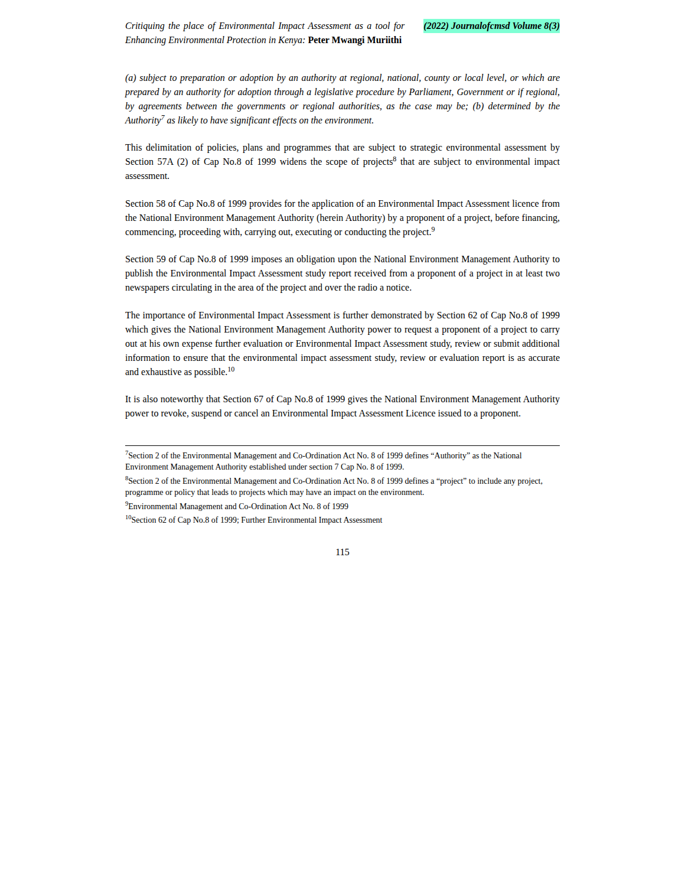Critiquing the place of Environmental Impact Assessment as a tool for Enhancing Environmental Protection in Kenya: Peter Mwangi Muriithi
(2022) Journalofcmsd Volume 8(3)
(a) subject to preparation or adoption by an authority at regional, national, county or local level, or which are prepared by an authority for adoption through a legislative procedure by Parliament, Government or if regional, by agreements between the governments or regional authorities, as the case may be; (b) determined by the Authority7 as likely to have significant effects on the environment.
This delimitation of policies, plans and programmes that are subject to strategic environmental assessment by Section 57A (2) of Cap No.8 of 1999 widens the scope of projects8 that are subject to environmental impact assessment.
Section 58 of Cap No.8 of 1999 provides for the application of an Environmental Impact Assessment licence from the National Environment Management Authority (herein Authority) by a proponent of a project, before financing, commencing, proceeding with, carrying out, executing or conducting the project.9
Section 59 of Cap No.8 of 1999 imposes an obligation upon the National Environment Management Authority to publish the Environmental Impact Assessment study report received from a proponent of a project in at least two newspapers circulating in the area of the project and over the radio a notice.
The importance of Environmental Impact Assessment is further demonstrated by Section 62 of Cap No.8 of 1999 which gives the National Environment Management Authority power to request a proponent of a project to carry out at his own expense further evaluation or Environmental Impact Assessment study, review or submit additional information to ensure that the environmental impact assessment study, review or evaluation report is as accurate and exhaustive as possible.10
It is also noteworthy that Section 67 of Cap No.8 of 1999 gives the National Environment Management Authority power to revoke, suspend or cancel an Environmental Impact Assessment Licence issued to a proponent.
7Section 2 of the Environmental Management and Co-Ordination Act No. 8 of 1999 defines “Authority” as the National Environment Management Authority established under section 7 Cap No. 8 of 1999.
8Section 2 of the Environmental Management and Co-Ordination Act No. 8 of 1999 defines a “project” to include any project, programme or policy that leads to projects which may have an impact on the environment.
9Environmental Management and Co-Ordination Act No. 8 of 1999
10Section 62 of Cap No.8 of 1999; Further Environmental Impact Assessment
115